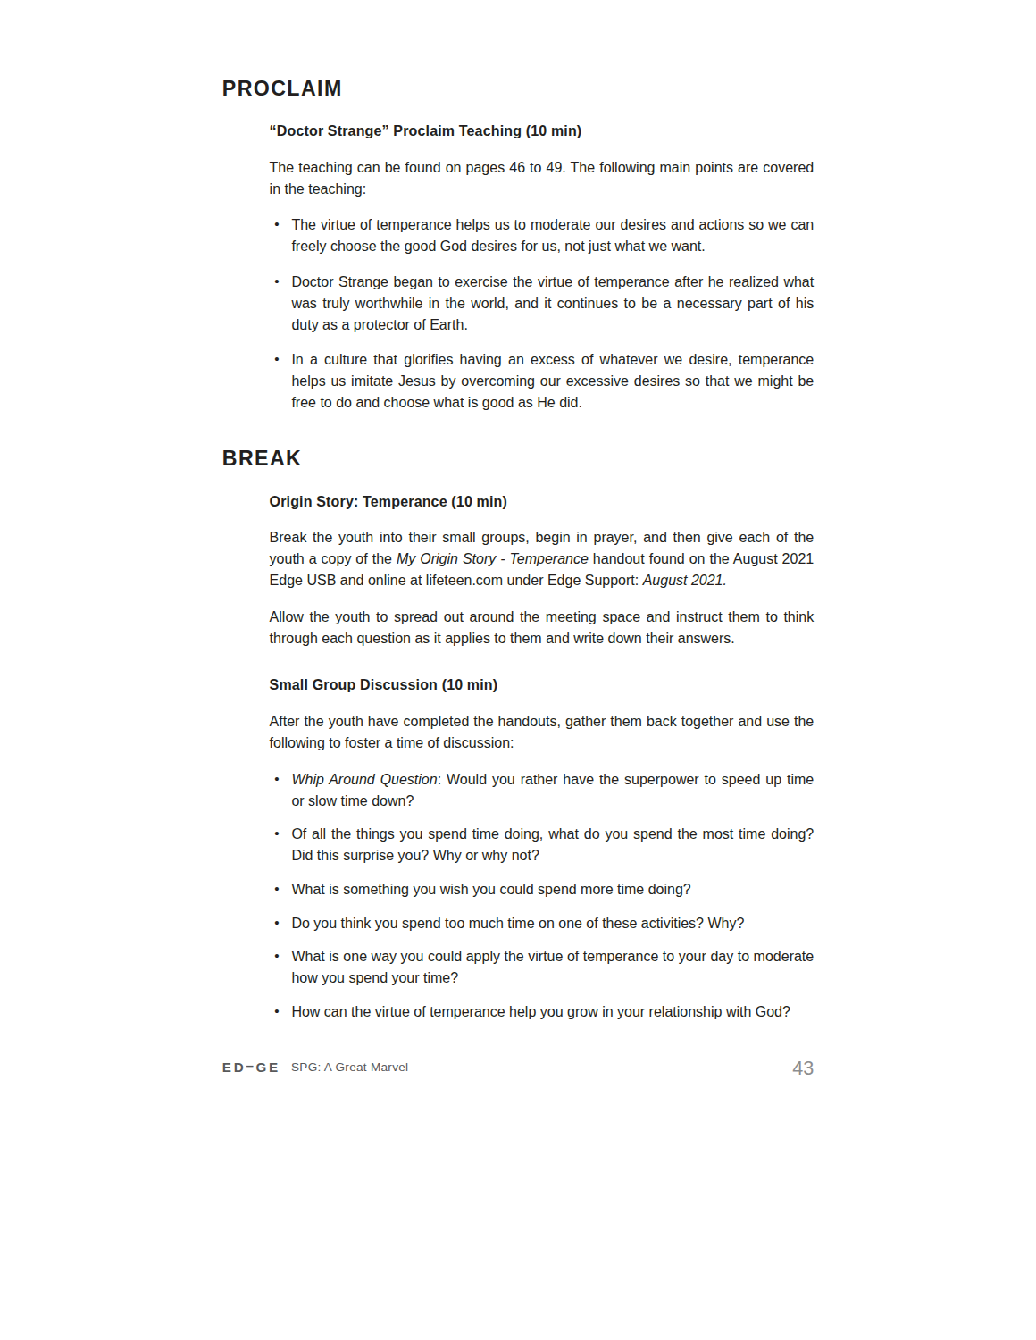Proclaim
“Doctor Strange” Proclaim Teaching (10 min)
The teaching can be found on pages 46 to 49. The following main points are covered in the teaching:
The virtue of temperance helps us to moderate our desires and actions so we can freely choose the good God desires for us, not just what we want.
Doctor Strange began to exercise the virtue of temperance after he realized what was truly worthwhile in the world, and it continues to be a necessary part of his duty as a protector of Earth.
In a culture that glorifies having an excess of whatever we desire, temperance helps us imitate Jesus by overcoming our excessive desires so that we might be free to do and choose what is good as He did.
Break
Origin Story: Temperance (10 min)
Break the youth into their small groups, begin in prayer, and then give each of the youth a copy of the My Origin Story - Temperance handout found on the August 2021 Edge USB and online at lifeteen.com under Edge Support: August 2021.
Allow the youth to spread out around the meeting space and instruct them to think through each question as it applies to them and write down their answers.
Small Group Discussion (10 min)
After the youth have completed the handouts, gather them back together and use the following to foster a time of discussion:
Whip Around Question: Would you rather have the superpower to speed up time or slow time down?
Of all the things you spend time doing, what do you spend the most time doing? Did this surprise you? Why or why not?
What is something you wish you could spend more time doing?
Do you think you spend too much time on one of these activities? Why?
What is one way you could apply the virtue of temperance to your day to moderate how you spend your time?
How can the virtue of temperance help you grow in your relationship with God?
ED–GE SPG: A Great Marvel
43